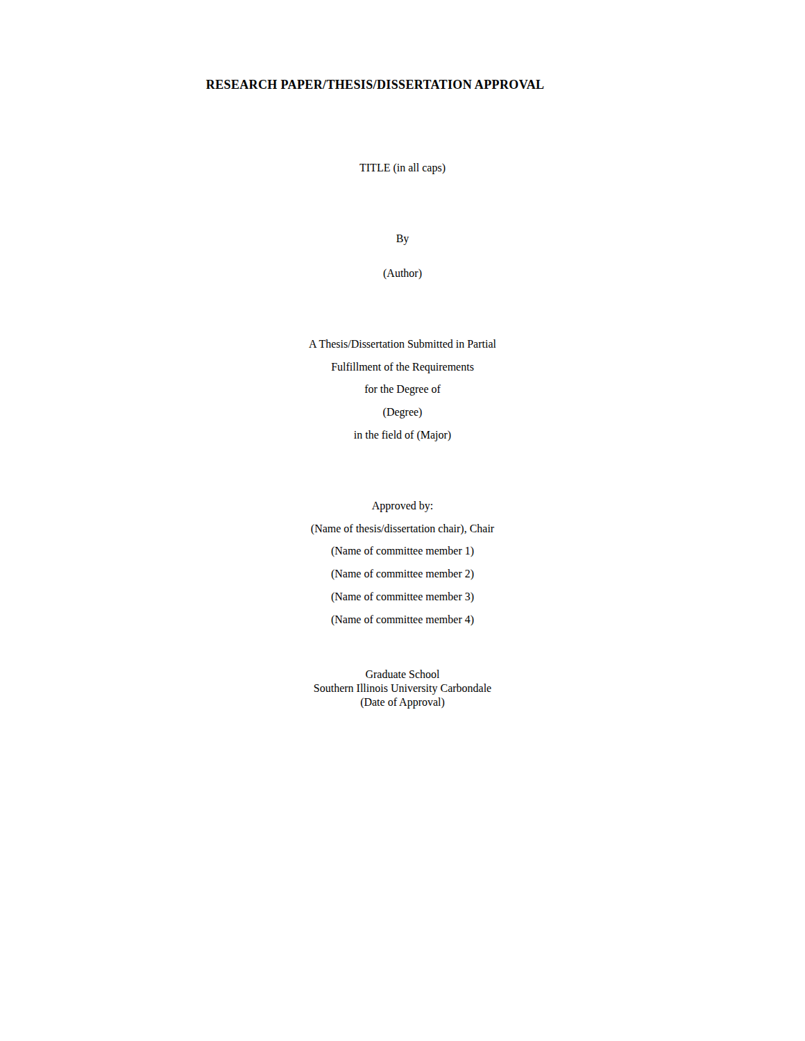RESEARCH PAPER/THESIS/DISSERTATION APPROVAL
TITLE (in all caps)
By
(Author)
A Thesis/Dissertation Submitted in Partial
Fulfillment of the Requirements
for the Degree of
(Degree)
in the field of (Major)
Approved by:
(Name of thesis/dissertation chair), Chair
(Name of committee member 1)
(Name of committee member 2)
(Name of committee member 3)
(Name of committee member 4)
Graduate School
Southern Illinois University Carbondale
(Date of Approval)